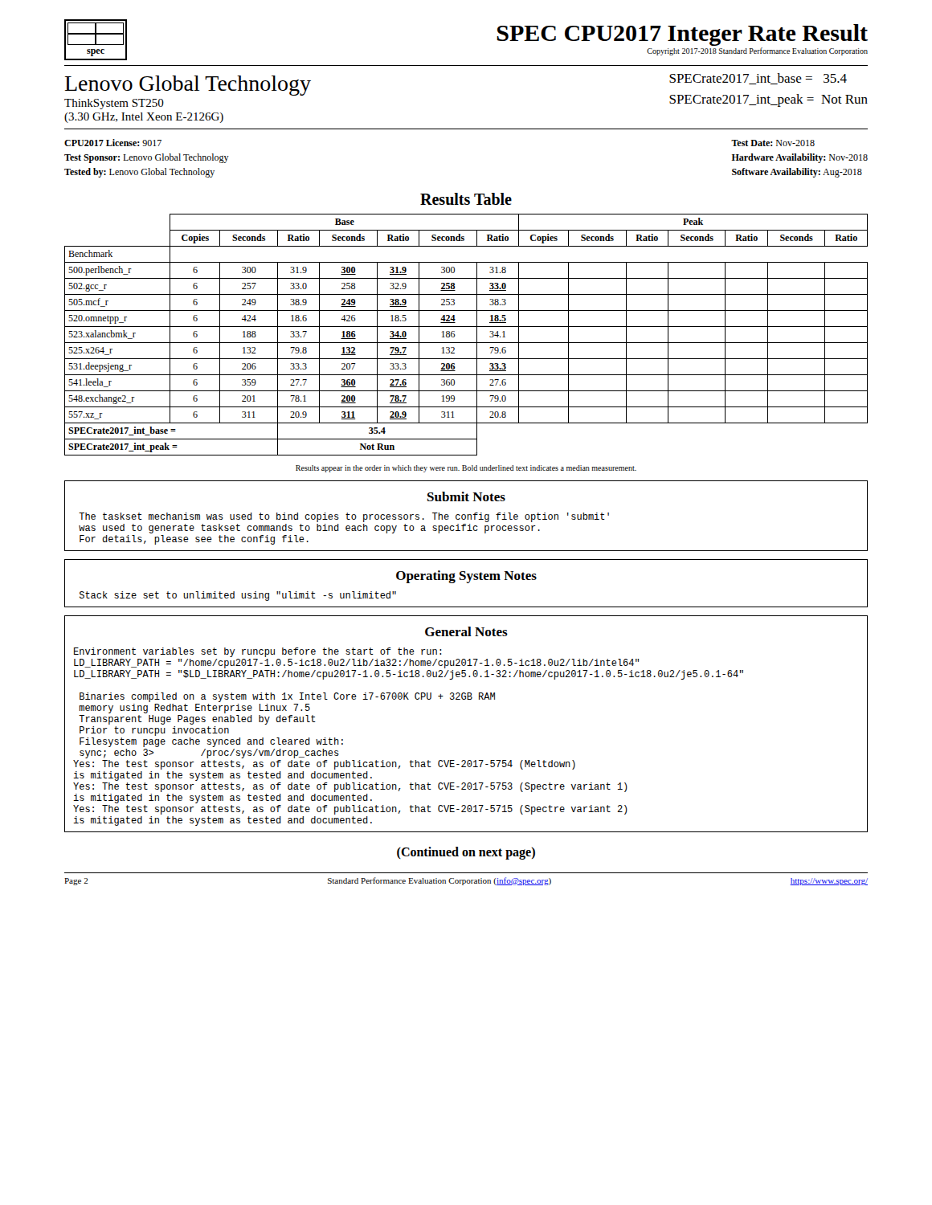spec
SPEC CPU2017 Integer Rate Result
Copyright 2017-2018 Standard Performance Evaluation Corporation
Lenovo Global Technology
ThinkSystem ST250
(3.30 GHz, Intel Xeon E-2126G)
SPECrate2017_int_base = 35.4
SPECrate2017_int_peak = Not Run
CPU2017 License: 9017
Test Sponsor: Lenovo Global Technology
Tested by: Lenovo Global Technology
Test Date: Nov-2018
Hardware Availability: Nov-2018
Software Availability: Aug-2018
Results Table
| | Base | Peak |
| --- | --- | --- |
| Copies | Seconds | Ratio | Seconds | Ratio | Seconds | Ratio | Copies | Seconds | Ratio | Seconds | Ratio | Seconds | Ratio |
| Benchmark | | |
| 500.perlbench_r | 6 | 300 | 31.9 | 300 | 31.9 | 300 | 31.8 | | | | | | | |
| 502.gcc_r | 6 | 257 | 33.0 | 258 | 32.9 | 258 | 33.0 | | | | | | | |
| 505.mcf_r | 6 | 249 | 38.9 | 249 | 38.9 | 253 | 38.3 | | | | | | | |
| 520.omnetpp_r | 6 | 424 | 18.6 | 426 | 18.5 | 424 | 18.5 | | | | | | | |
| 523.xalancbmk_r | 6 | 188 | 33.7 | 186 | 34.0 | 186 | 34.1 | | | | | | | |
| 525.x264_r | 6 | 132 | 79.8 | 132 | 79.7 | 132 | 79.6 | | | | | | | |
| 531.deepsjeng_r | 6 | 206 | 33.3 | 207 | 33.3 | 206 | 33.3 | | | | | | | |
| 541.leela_r | 6 | 359 | 27.7 | 360 | 27.6 | 360 | 27.6 | | | | | | | |
| 548.exchange2_r | 6 | 201 | 78.1 | 200 | 78.7 | 199 | 79.0 | | | | | | | |
| 557.xz_r | 6 | 311 | 20.9 | 311 | 20.9 | 311 | 20.8 | | | | | | | |
| SPECrate2017_int_base = | 35.4 | |
| SPECrate2017_int_peak = | Not Run | |
Results appear in the order in which they were run. Bold underlined text indicates a median measurement.
Submit Notes
The taskset mechanism was used to bind copies to processors. The config file option 'submit' was used to generate taskset commands to bind each copy to a specific processor. For details, please see the config file.
Operating System Notes
Stack size set to unlimited using "ulimit -s unlimited"
General Notes
Environment variables set by runcpu before the start of the run: LD_LIBRARY_PATH = "/home/cpu2017-1.0.5-ic18.0u2/lib/ia32:/home/cpu2017-1.0.5-ic18.0u2/lib/intel64" LD_LIBRARY_PATH = "$LD_LIBRARY_PATH:/home/cpu2017-1.0.5-ic18.0u2/je5.0.1-32:/home/cpu2017-1.0.5-ic18.0u2/je5.0.1-64" Binaries compiled on a system with 1x Intel Core i7-6700K CPU + 32GB RAM memory using Redhat Enterprise Linux 7.5 Transparent Huge Pages enabled by default Prior to runcpu invocation Filesystem page cache synced and cleared with: sync; echo 3> /proc/sys/vm/drop_caches Yes: The test sponsor attests, as of date of publication, that CVE-2017-5754 (Meltdown) is mitigated in the system as tested and documented. Yes: The test sponsor attests, as of date of publication, that CVE-2017-5753 (Spectre variant 1) is mitigated in the system as tested and documented. Yes: The test sponsor attests, as of date of publication, that CVE-2017-5715 (Spectre variant 2) is mitigated in the system as tested and documented.
(Continued on next page)
Page 2
Standard Performance Evaluation Corporation (info@spec.org)
https://www.spec.org/